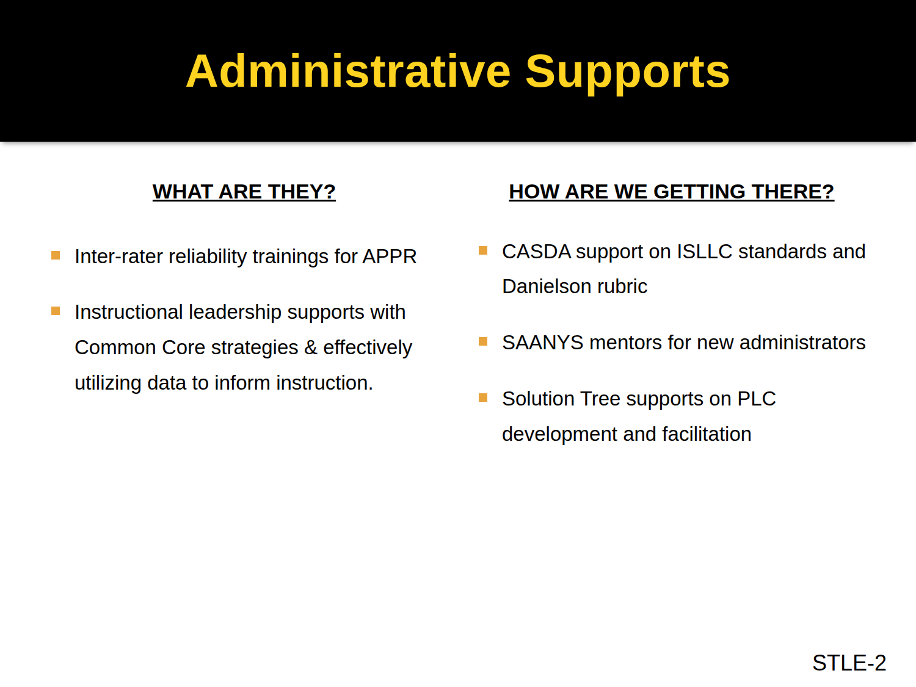Administrative Supports
WHAT ARE THEY?
Inter-rater reliability trainings for APPR
Instructional leadership supports with Common Core strategies & effectively utilizing data to inform instruction.
HOW ARE WE GETTING THERE?
CASDA support on ISLLC standards and Danielson rubric
SAANYS mentors for new administrators
Solution Tree supports on PLC development and facilitation
STLE-2